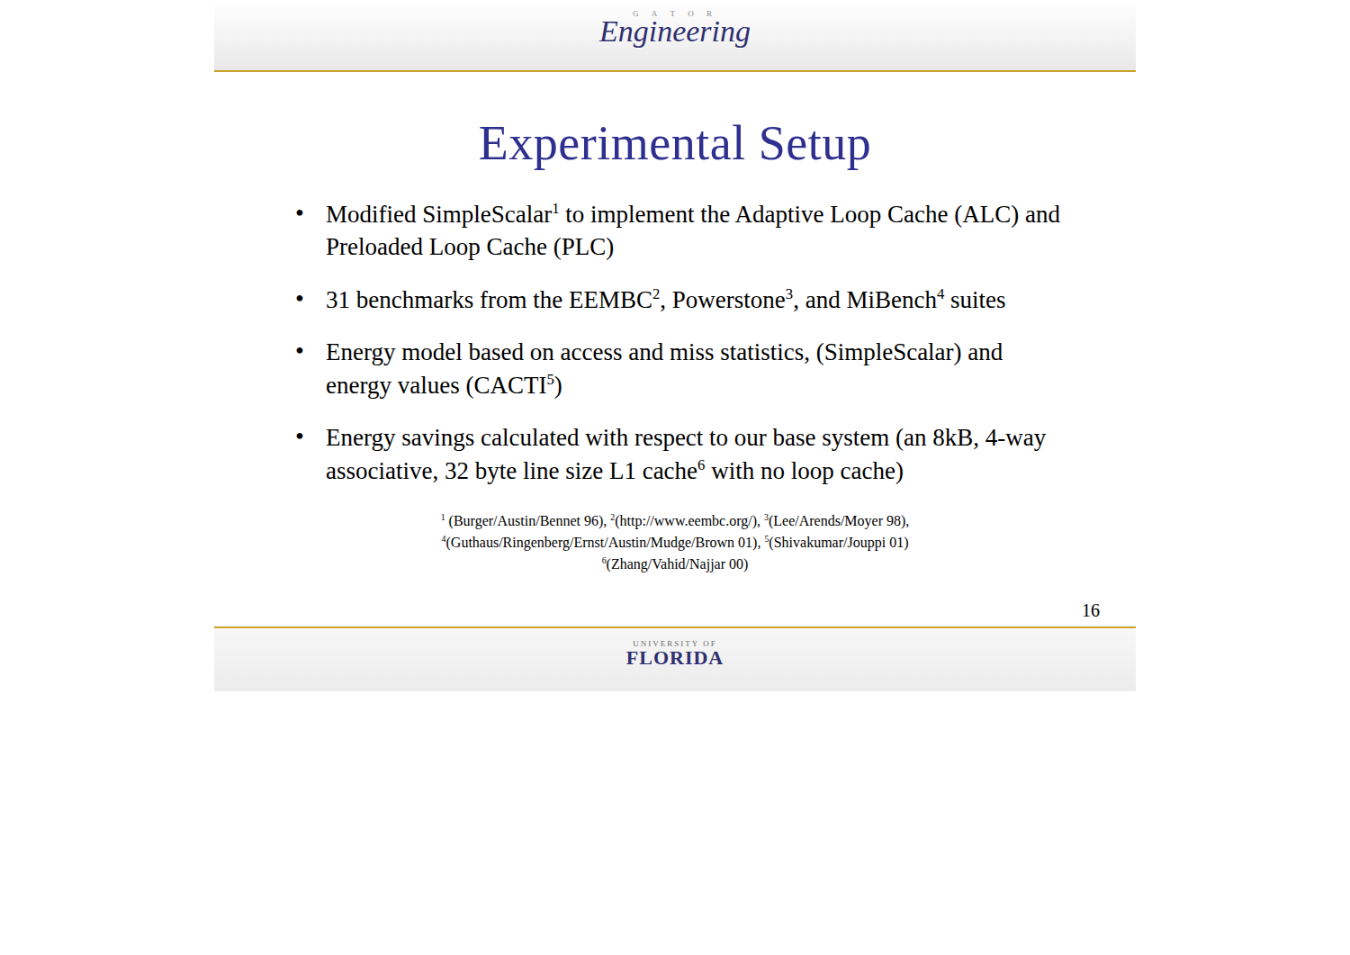G A T O R
Engineering
Experimental Setup
Modified SimpleScalar1 to implement the Adaptive Loop Cache (ALC) and Preloaded Loop Cache (PLC)
31 benchmarks from the EEMBC2, Powerstone3, and MiBench4 suites
Energy model based on access and miss statistics, (SimpleScalar) and energy values (CACTI5)
Energy savings calculated with respect to our base system (an 8kB, 4-way associative, 32 byte line size L1 cache6 with no loop cache)
1 (Burger/Austin/Bennet 96), 2(http://www.eembc.org/), 3(Lee/Arends/Moyer 98),
4(Guthaus/Ringenberg/Ernst/Austin/Mudge/Brown 01), 5(Shivakumar/Jouppi 01)
6(Zhang/Vahid/Najjar 00)
16
UNIVERSITY OF
FLORIDA